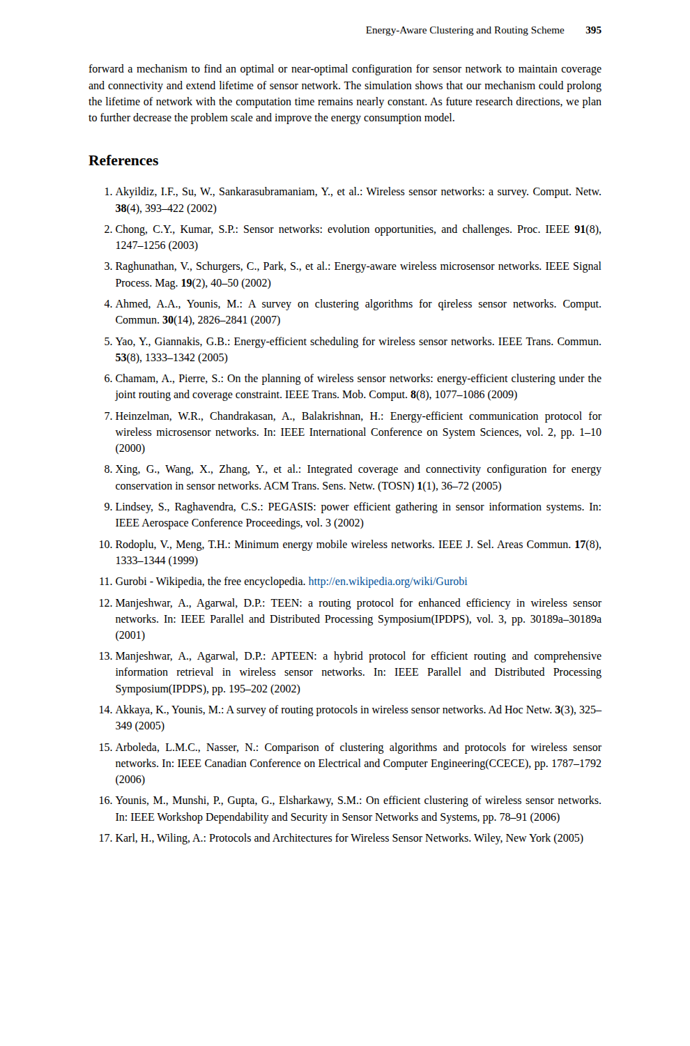Energy-Aware Clustering and Routing Scheme 395
forward a mechanism to find an optimal or near-optimal configuration for sensor network to maintain coverage and connectivity and extend lifetime of sensor network. The simulation shows that our mechanism could prolong the lifetime of network with the computation time remains nearly constant. As future research directions, we plan to further decrease the problem scale and improve the energy consumption model.
References
Akyildiz, I.F., Su, W., Sankarasubramaniam, Y., et al.: Wireless sensor networks: a survey. Comput. Netw. 38(4), 393–422 (2002)
Chong, C.Y., Kumar, S.P.: Sensor networks: evolution opportunities, and challenges. Proc. IEEE 91(8), 1247–1256 (2003)
Raghunathan, V., Schurgers, C., Park, S., et al.: Energy-aware wireless microsensor networks. IEEE Signal Process. Mag. 19(2), 40–50 (2002)
Ahmed, A.A., Younis, M.: A survey on clustering algorithms for qireless sensor networks. Comput. Commun. 30(14), 2826–2841 (2007)
Yao, Y., Giannakis, G.B.: Energy-efficient scheduling for wireless sensor networks. IEEE Trans. Commun. 53(8), 1333–1342 (2005)
Chamam, A., Pierre, S.: On the planning of wireless sensor networks: energy-efficient clustering under the joint routing and coverage constraint. IEEE Trans. Mob. Comput. 8(8), 1077–1086 (2009)
Heinzelman, W.R., Chandrakasan, A., Balakrishnan, H.: Energy-efficient communication protocol for wireless microsensor networks. In: IEEE International Conference on System Sciences, vol. 2, pp. 1–10 (2000)
Xing, G., Wang, X., Zhang, Y., et al.: Integrated coverage and connectivity configuration for energy conservation in sensor networks. ACM Trans. Sens. Netw. (TOSN) 1(1), 36–72 (2005)
Lindsey, S., Raghavendra, C.S.: PEGASIS: power efficient gathering in sensor information systems. In: IEEE Aerospace Conference Proceedings, vol. 3 (2002)
Rodoplu, V., Meng, T.H.: Minimum energy mobile wireless networks. IEEE J. Sel. Areas Commun. 17(8), 1333–1344 (1999)
Gurobi - Wikipedia, the free encyclopedia. http://en.wikipedia.org/wiki/Gurobi
Manjeshwar, A., Agarwal, D.P.: TEEN: a routing protocol for enhanced efficiency in wireless sensor networks. In: IEEE Parallel and Distributed Processing Symposium(IPDPS), vol. 3, pp. 30189a–30189a (2001)
Manjeshwar, A., Agarwal, D.P.: APTEEN: a hybrid protocol for efficient routing and comprehensive information retrieval in wireless sensor networks. In: IEEE Parallel and Distributed Processing Symposium(IPDPS), pp. 195–202 (2002)
Akkaya, K., Younis, M.: A survey of routing protocols in wireless sensor networks. Ad Hoc Netw. 3(3), 325–349 (2005)
Arboleda, L.M.C., Nasser, N.: Comparison of clustering algorithms and protocols for wireless sensor networks. In: IEEE Canadian Conference on Electrical and Computer Engineering(CCECE), pp. 1787–1792 (2006)
Younis, M., Munshi, P., Gupta, G., Elsharkawy, S.M.: On efficient clustering of wireless sensor networks. In: IEEE Workshop Dependability and Security in Sensor Networks and Systems, pp. 78–91 (2006)
Karl, H., Wiling, A.: Protocols and Architectures for Wireless Sensor Networks. Wiley, New York (2005)